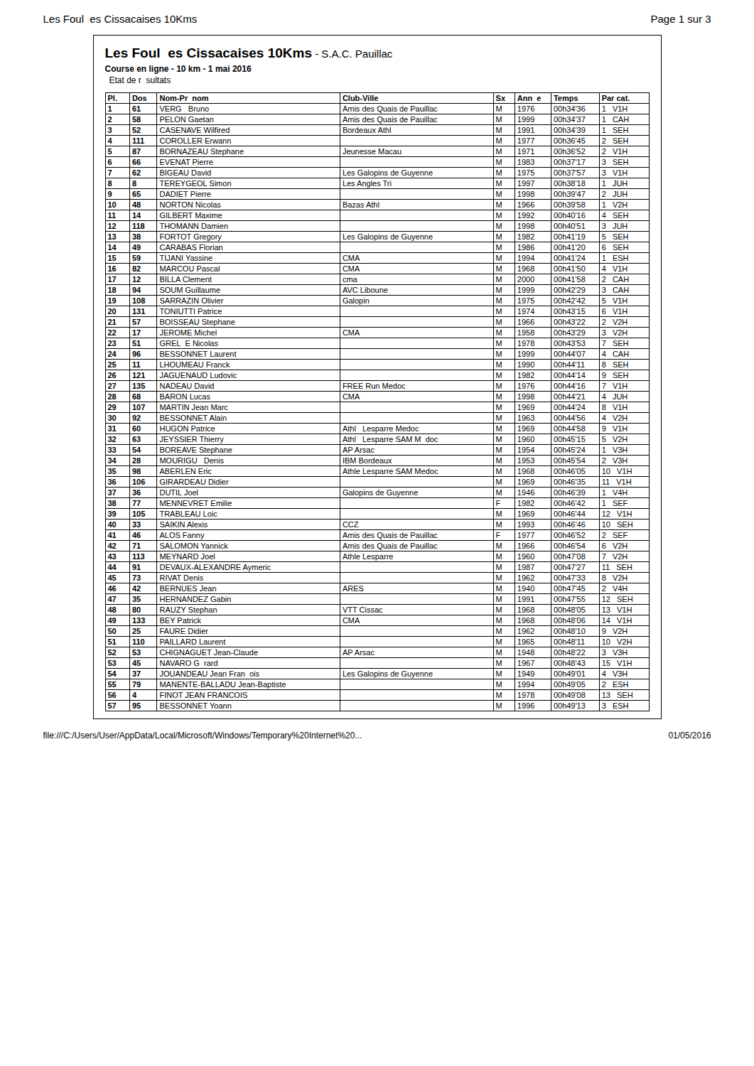Les Foul es Cissacaises 10Kms
Page 1 sur 3
Les Foul es Cissacaises 10Kms
- S.A.C. Pauillac
Course en ligne - 10 km - 1 mai 2016
Etat de r sultats
| Pl. | Dos | Nom-Pr nom | Club-Ville | Sx | Ann e | Temps | Par cat. |
| --- | --- | --- | --- | --- | --- | --- | --- |
| 1 | 61 | VERG Bruno | Amis des Quais de Pauillac | M | 1976 | 00h34'36 | 1 V1H |
| 2 | 58 | PELON Gaetan | Amis des Quais de Pauillac | M | 1999 | 00h34'37 | 1 CAH |
| 3 | 52 | CASENAVE Wilfired | Bordeaux Athl | M | 1991 | 00h34'39 | 1 SEH |
| 4 | 111 | COROLLER Erwann | | M | 1977 | 00h36'45 | 2 SEH |
| 5 | 87 | BORNAZEAU Stephane | Jeunesse Macau | M | 1971 | 00h36'52 | 2 V1H |
| 6 | 66 | EVENAT Pierre | | M | 1983 | 00h37'17 | 3 SEH |
| 7 | 62 | BIGEAU David | Les Galopins de Guyenne | M | 1975 | 00h37'57 | 3 V1H |
| 8 | 8 | TEREYGEOL Simon | Les Angles Tri | M | 1997 | 00h38'18 | 1 JUH |
| 9 | 65 | DADIET Pierre | | M | 1998 | 00h39'47 | 2 JUH |
| 10 | 48 | NORTON Nicolas | Bazas Athl | M | 1966 | 00h39'58 | 1 V2H |
| 11 | 14 | GILBERT Maxime | | M | 1992 | 00h40'16 | 4 SEH |
| 12 | 118 | THOMANN Damien | | M | 1998 | 00h40'51 | 3 JUH |
| 13 | 38 | FORTOT Gregory | Les Galopins de Guyenne | M | 1982 | 00h41'19 | 5 SEH |
| 14 | 49 | CARABAS Florian | | M | 1986 | 00h41'20 | 6 SEH |
| 15 | 59 | TIJANI Yassine | CMA | M | 1994 | 00h41'24 | 1 ESH |
| 16 | 82 | MARCOU Pascal | CMA | M | 1968 | 00h41'50 | 4 V1H |
| 17 | 12 | BILLA Clement | cma | M | 2000 | 00h41'58 | 2 CAH |
| 18 | 94 | SOUM Guillaume | AVC Liboune | M | 1999 | 00h42'29 | 3 CAH |
| 19 | 108 | SARRAZIN Olivier | Galopin | M | 1975 | 00h42'42 | 5 V1H |
| 20 | 131 | TONIUTTI Patrice | | M | 1974 | 00h43'15 | 6 V1H |
| 21 | 57 | BOISSEAU Stephane | | M | 1966 | 00h43'22 | 2 V2H |
| 22 | 17 | JEROME Michel | CMA | M | 1958 | 00h43'29 | 3 V2H |
| 23 | 51 | GREL E Nicolas | | M | 1978 | 00h43'53 | 7 SEH |
| 24 | 96 | BESSONNET Laurent | | M | 1999 | 00h44'07 | 4 CAH |
| 25 | 11 | LHOUMEAU Franck | | M | 1990 | 00h44'11 | 8 SEH |
| 26 | 121 | JAGUENAUD Ludovic | | M | 1982 | 00h44'14 | 9 SEH |
| 27 | 135 | NADEAU David | FREE Run Medoc | M | 1976 | 00h44'16 | 7 V1H |
| 28 | 68 | BARON Lucas | CMA | M | 1998 | 00h44'21 | 4 JUH |
| 29 | 107 | MARTIN Jean Marc | | M | 1969 | 00h44'24 | 8 V1H |
| 30 | 92 | BESSONNET Alain | | M | 1963 | 00h44'56 | 4 V2H |
| 31 | 60 | HUGON Patrice | Athl Lesparre Medoc | M | 1969 | 00h44'58 | 9 V1H |
| 32 | 63 | JEYSSIER Thierry | Athl Lesparre SAM M doc | M | 1960 | 00h45'15 | 5 V2H |
| 33 | 54 | BOREAVE Stephane | AP Arsac | M | 1954 | 00h45'24 | 1 V3H |
| 34 | 28 | MOURIGU Denis | IBM Bordeaux | M | 1953 | 00h45'54 | 2 V3H |
| 35 | 98 | ABERLEN Eric | Athle Lesparre SAM Medoc | M | 1968 | 00h46'05 | 10 V1H |
| 36 | 106 | GIRARDEAU Didier | | M | 1969 | 00h46'35 | 11 V1H |
| 37 | 36 | DUTIL Joel | Galopins de Guyenne | M | 1946 | 00h46'39 | 1 V4H |
| 38 | 77 | MENNEVRET Emilie | | F | 1982 | 00h46'42 | 1 SEF |
| 39 | 105 | TRABLEAU Loic | | M | 1969 | 00h46'44 | 12 V1H |
| 40 | 33 | SAIKIN Alexis | CCZ | M | 1993 | 00h46'46 | 10 SEH |
| 41 | 46 | ALOS Fanny | Amis des Quais de Pauillac | F | 1977 | 00h46'52 | 2 SEF |
| 42 | 71 | SALOMON Yannick | Amis des Quais de Pauillac | M | 1966 | 00h46'54 | 6 V2H |
| 43 | 113 | MEYNARD Joel | Athle Lesparre | M | 1960 | 00h47'08 | 7 V2H |
| 44 | 91 | DEVAUX-ALEXANDRE Aymeric | | M | 1987 | 00h47'27 | 11 SEH |
| 45 | 73 | RIVAT Denis | | M | 1962 | 00h47'33 | 8 V2H |
| 46 | 42 | BERNUES Jean | ARES | M | 1940 | 00h47'45 | 2 V4H |
| 47 | 35 | HERNANDEZ Gabin | | M | 1991 | 00h47'55 | 12 SEH |
| 48 | 80 | RAUZY Stephan | VTT Cissac | M | 1968 | 00h48'05 | 13 V1H |
| 49 | 133 | BEY Patrick | CMA | M | 1968 | 00h48'06 | 14 V1H |
| 50 | 25 | FAURE Didier | | M | 1962 | 00h48'10 | 9 V2H |
| 51 | 110 | PAILLARD Laurent | | M | 1965 | 00h48'11 | 10 V2H |
| 52 | 53 | CHIGNAGUET Jean-Claude | AP Arsac | M | 1948 | 00h48'22 | 3 V3H |
| 53 | 45 | NAVARO G rard | | M | 1967 | 00h48'43 | 15 V1H |
| 54 | 37 | JOUANDEAU Jean Fran ois | Les Galopins de Guyenne | M | 1949 | 00h49'01 | 4 V3H |
| 55 | 79 | MANENTE-BALLADU Jean-Baptiste | | M | 1994 | 00h49'05 | 2 ESH |
| 56 | 4 | FINOT JEAN FRANCOIS | | M | 1978 | 00h49'08 | 13 SEH |
| 57 | 95 | BESSONNET Yoann | | M | 1996 | 00h49'13 | 3 ESH |
file:///C:/Users/User/AppData/Local/Microsoft/Windows/Temporary%20Internet%20...
01/05/2016